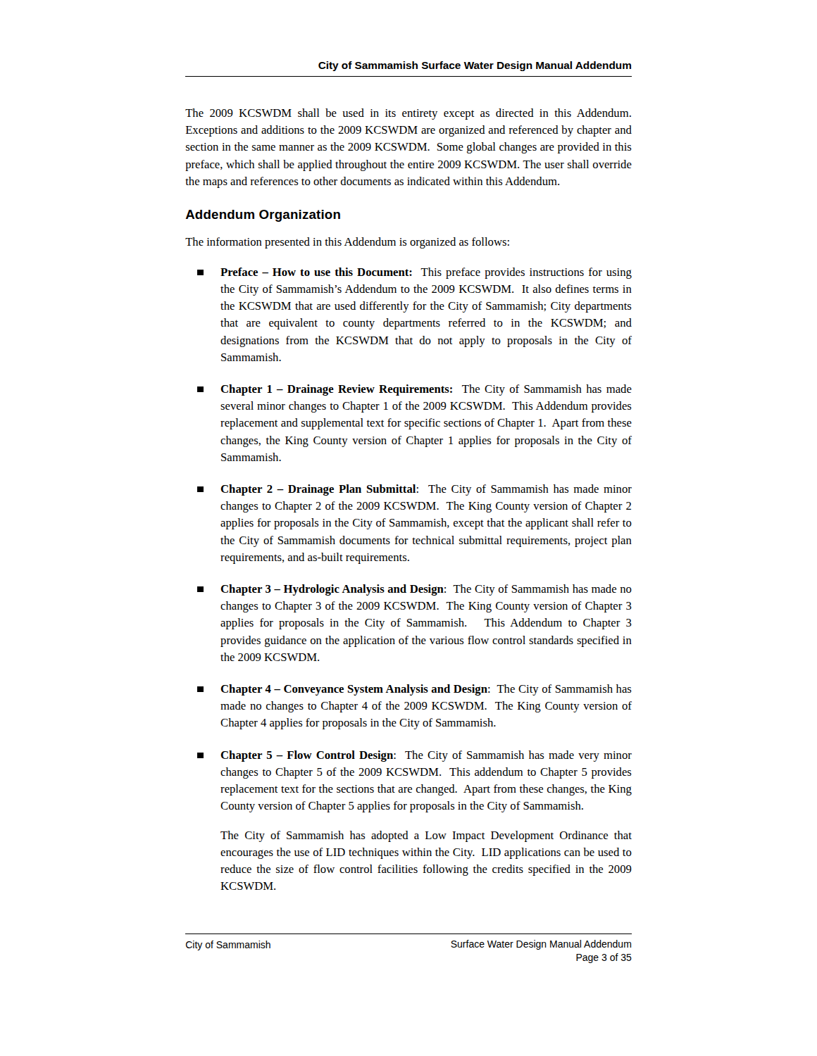City of Sammamish Surface Water Design Manual Addendum
The 2009 KCSWDM shall be used in its entirety except as directed in this Addendum. Exceptions and additions to the 2009 KCSWDM are organized and referenced by chapter and section in the same manner as the 2009 KCSWDM. Some global changes are provided in this preface, which shall be applied throughout the entire 2009 KCSWDM. The user shall override the maps and references to other documents as indicated within this Addendum.
Addendum Organization
The information presented in this Addendum is organized as follows:
Preface – How to use this Document: This preface provides instructions for using the City of Sammamish’s Addendum to the 2009 KCSWDM. It also defines terms in the KCSWDM that are used differently for the City of Sammamish; City departments that are equivalent to county departments referred to in the KCSWDM; and designations from the KCSWDM that do not apply to proposals in the City of Sammamish.
Chapter 1 – Drainage Review Requirements: The City of Sammamish has made several minor changes to Chapter 1 of the 2009 KCSWDM. This Addendum provides replacement and supplemental text for specific sections of Chapter 1. Apart from these changes, the King County version of Chapter 1 applies for proposals in the City of Sammamish.
Chapter 2 – Drainage Plan Submittal: The City of Sammamish has made minor changes to Chapter 2 of the 2009 KCSWDM. The King County version of Chapter 2 applies for proposals in the City of Sammamish, except that the applicant shall refer to the City of Sammamish documents for technical submittal requirements, project plan requirements, and as-built requirements.
Chapter 3 – Hydrologic Analysis and Design: The City of Sammamish has made no changes to Chapter 3 of the 2009 KCSWDM. The King County version of Chapter 3 applies for proposals in the City of Sammamish. This Addendum to Chapter 3 provides guidance on the application of the various flow control standards specified in the 2009 KCSWDM.
Chapter 4 – Conveyance System Analysis and Design: The City of Sammamish has made no changes to Chapter 4 of the 2009 KCSWDM. The King County version of Chapter 4 applies for proposals in the City of Sammamish.
Chapter 5 – Flow Control Design: The City of Sammamish has made very minor changes to Chapter 5 of the 2009 KCSWDM. This addendum to Chapter 5 provides replacement text for the sections that are changed. Apart from these changes, the King County version of Chapter 5 applies for proposals in the City of Sammamish.
The City of Sammamish has adopted a Low Impact Development Ordinance that encourages the use of LID techniques within the City. LID applications can be used to reduce the size of flow control facilities following the credits specified in the 2009 KCSWDM.
City of Sammamish
Surface Water Design Manual Addendum
Page 3 of 35